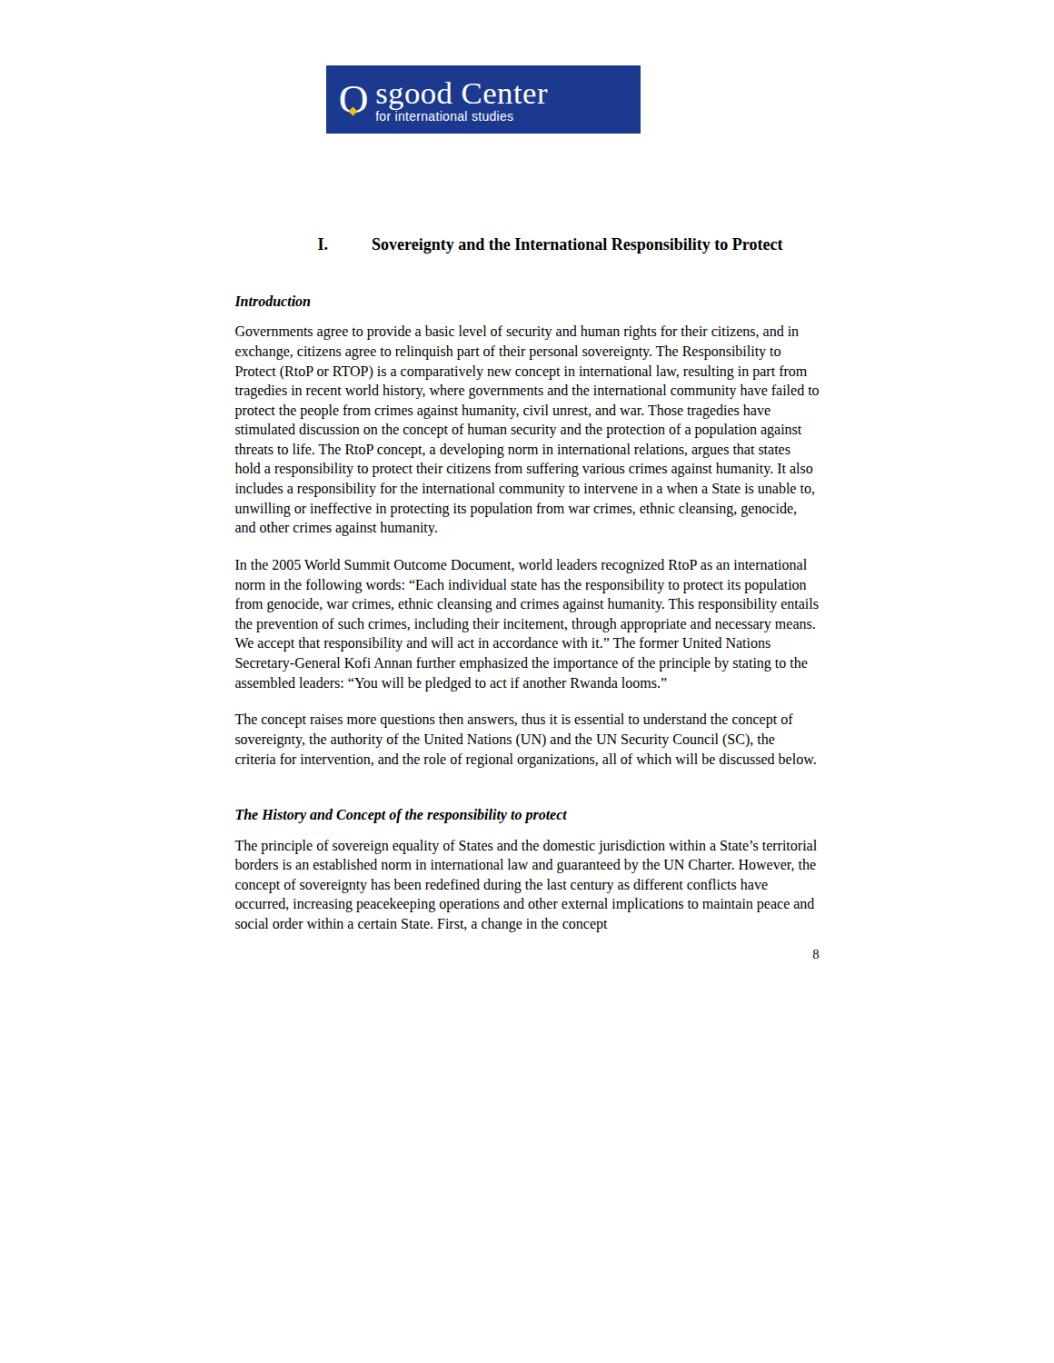O
sgood Center
for international studies
I. Sovereignty and the International Responsibility to Protect
Introduction
Governments agree to provide a basic level of security and human rights for their citizens, and in exchange, citizens agree to relinquish part of their personal sovereignty. The Responsibility to Protect (RtoP or RTOP) is a comparatively new concept in international law, resulting in part from tragedies in recent world history, where governments and the international community have failed to protect the people from crimes against humanity, civil unrest, and war. Those tragedies have stimulated discussion on the concept of human security and the protection of a population against threats to life. The RtoP concept, a developing norm in international relations, argues that states hold a responsibility to protect their citizens from suffering various crimes against humanity. It also includes a responsibility for the international community to intervene in a when a State is unable to, unwilling or ineffective in protecting its population from war crimes, ethnic cleansing, genocide, and other crimes against humanity.
In the 2005 World Summit Outcome Document, world leaders recognized RtoP as an international norm in the following words: “Each individual state has the responsibility to protect its population from genocide, war crimes, ethnic cleansing and crimes against humanity. This responsibility entails the prevention of such crimes, including their incitement, through appropriate and necessary means. We accept that responsibility and will act in accordance with it.” The former United Nations Secretary-General Kofi Annan further emphasized the importance of the principle by stating to the assembled leaders: “You will be pledged to act if another Rwanda looms.”
The concept raises more questions then answers, thus it is essential to understand the concept of sovereignty, the authority of the United Nations (UN) and the UN Security Council (SC), the criteria for intervention, and the role of regional organizations, all of which will be discussed below.
The History and Concept of the responsibility to protect
The principle of sovereign equality of States and the domestic jurisdiction within a State’s territorial borders is an established norm in international law and guaranteed by the UN Charter. However, the concept of sovereignty has been redefined during the last century as different conflicts have occurred, increasing peacekeeping operations and other external implications to maintain peace and social order within a certain State. First, a change in the concept
8